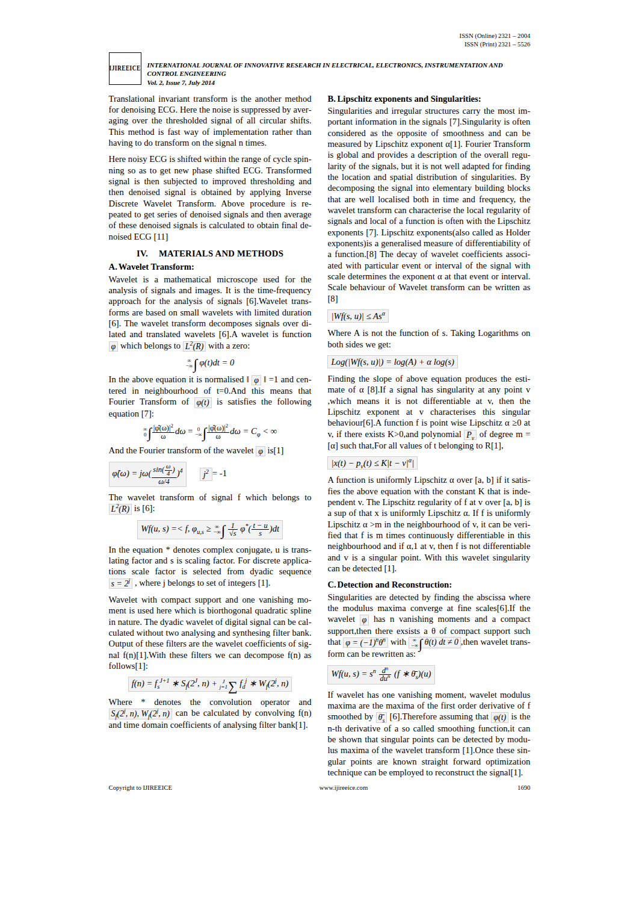ISSN (Online) 2321 – 2004
ISSN (Print) 2321 – 5526
IJIREEICE
INTERNATIONAL JOURNAL OF INNOVATIVE RESEARCH IN ELECTRICAL, ELECTRONICS, INSTRUMENTATION AND CONTROL ENGINEERING
Vol. 2, Issue 7, July 2014
Translational invariant transform is the another method for denoising ECG. Here the noise is suppressed by averaging over the thresholded signal of all circular shifts. This method is fast way of implementation rather than having to do transform on the signal n times.
Here noisy ECG is shifted within the range of cycle spinning so as to get new phase shifted ECG. Transformed signal is then subjected to improved thresholding and then denoised signal is obtained by applying Inverse Discrete Wavelet Transform. Above procedure is repeated to get series of denoised signals and then average of these denoised signals is calculated to obtain final denoised ECG [11]
IV. MATERIALS AND METHODS
A. Wavelet Transform:
Wavelet is a mathematical microscope used for the analysis of signals and images. It is the time-frequency approach for the analysis of signals [6].Wavelet transforms are based on small wavelets with limited duration [6]. The wavelet transform decomposes signals over dilated and translated wavelets [6].A wavelet is function φ which belongs to L2(R) with a zero:
∞−∞∫ φ(t)dt = 0
In the above equation it is normalised ‖ φ ‖ =1 and centered in neighbourhood of t=0.And this means that Fourier Transform of φ(t) is satisfies the following equation [7]:
∞0∫|φ̂(ω)|2 ω dω = 0−∞∫|φ̂(ω)|2 ω dω = Cφ < ∞
And the Fourier transform of the wavelet φ is[1]
φ̂(ω) = jω(sin(ω 4) ω/4)4 j2= -1
The wavelet transform of signal f which belongs to L2(R) is [6]:
Wf(u, s) =< f, φu,s ≥ ∞−∞∫ 1√s φ*(t − u s)dt
In the equation * denotes complex conjugate, u is translating factor and s is scaling factor. For discrete applications scale factor is selected from dyadic sequence s = 2j , where j belongs to set of integers [1].
Wavelet with compact support and one vanishing moment is used here which is biorthogonal quadratic spline in nature. The dyadic wavelet of digital signal can be calculated without two analysing and synthesing filter bank. Output of these filters are the wavelet coefficients of signal f(n)[1].With these filters we can decompose f(n) as follows[1]:
f(n) = fsJ+1 ∗ Sf(2J, n) + Jj=1∑ fdj ∗ Wf(2j, n)
Where * denotes the convolution operator and Sf(2j, n), Wf(2j, n) can be calculated by convolving f(n) and time domain coefficients of analysing filter bank[1].
B. Lipschitz exponents and Singularities:
Singularities and irregular structures carry the most important information in the signals [7].Singularity is often considered as the opposite of smoothness and can be measured by Lipschitz exponent α[1]. Fourier Transform is global and provides a description of the overall regularity of the signals, but it is not well adapted for finding the location and spatial distribution of singularities. By decomposing the signal into elementary building blocks that are well localised both in time and frequency, the wavelet transform can characterise the local regularity of signals and local of a function is often with the Lipschitz exponents [7]. Lipschitz exponents(also called as Holder exponents)is a generalised measure of differentiability of a function.[8] The decay of wavelet coefficients associated with particular event or interval of the signal with scale determines the exponent α at that event or interval. Scale behaviour of Wavelet transform can be written as [8]
|Wf(s, u)| ≤ Asα
Where A is not the function of s. Taking Logarithms on both sides we get:
Log(|Wf(s, u)|) = log(A) + α log(s)
Finding the slope of above equation produces the estimate of α [8].If a signal has singularity at any point v ,which means it is not differentiable at v, then the Lipschitz exponent at v characterises this singular behaviour[6].A function f is point wise Lipschitz α ≥0 at v, if there exists K>0,and polynomial Pv of degree m = [α] such that,For all values of t belonging to R[1],
|x(t) − pv(t) ≤ K|t − v|α|
A function is uniformly Lipschitz α over [a, b] if it satisfies the above equation with the constant K that is independent v. The Lipschitz regularity of f at v over [a, b] is a sup of that x is uniformly Lipschitz α. If f is uniformly Lipschitz α >m in the neighbourhood of v, it can be verified that f is m times continuously differentiable in this neighbourhood and if α,1 at v, then f is not differentiable and v is a singular point. With this wavelet singularity can be detected [1].
C. Detection and Reconstruction:
Singularities are detected by finding the abscissa where the modulus maxima converge at fine scales[6].If the wavelet φ has n vanishing moments and a compact support,then there exsists a θ of compact support such that φ = (−1)nθn with ∞−∞∫ θ(t) dt ≠ 0,then wavelet transform can be rewritten as:
Wf(u, s) = sn dn dun (f ∗ θ̄s)(u)
If wavelet has one vanishing moment, wavelet modulus maxima are the maxima of the first order derivative of f smoothed by θ̄s [6].Therefore assuming that φ(t) is the n-th derivative of a so called smoothing function,it can be shown that singular points can be detected by modulus maxima of the wavelet transform [1].Once these singular points are known straight forward optimization technique can be employed to reconstruct the signal[1].
Copyright to IJIREEICE
www.ijireeice.com
1690